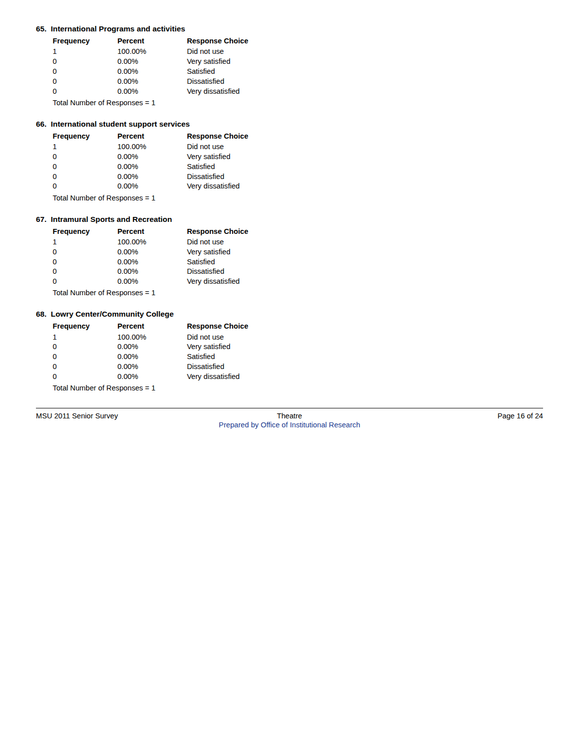65. International Programs and activities
| Frequency | Percent | Response Choice |
| --- | --- | --- |
| 1 | 100.00% | Did not use |
| 0 | 0.00% | Very satisfied |
| 0 | 0.00% | Satisfied |
| 0 | 0.00% | Dissatisfied |
| 0 | 0.00% | Very dissatisfied |
Total Number of Responses = 1
66. International student support services
| Frequency | Percent | Response Choice |
| --- | --- | --- |
| 1 | 100.00% | Did not use |
| 0 | 0.00% | Very satisfied |
| 0 | 0.00% | Satisfied |
| 0 | 0.00% | Dissatisfied |
| 0 | 0.00% | Very dissatisfied |
Total Number of Responses = 1
67. Intramural Sports and Recreation
| Frequency | Percent | Response Choice |
| --- | --- | --- |
| 1 | 100.00% | Did not use |
| 0 | 0.00% | Very satisfied |
| 0 | 0.00% | Satisfied |
| 0 | 0.00% | Dissatisfied |
| 0 | 0.00% | Very dissatisfied |
Total Number of Responses = 1
68. Lowry Center/Community College
| Frequency | Percent | Response Choice |
| --- | --- | --- |
| 1 | 100.00% | Did not use |
| 0 | 0.00% | Very satisfied |
| 0 | 0.00% | Satisfied |
| 0 | 0.00% | Dissatisfied |
| 0 | 0.00% | Very dissatisfied |
Total Number of Responses = 1
| MSU 2011 Senior Survey | Theatre | Page 16 of 24 |
| | Prepared by Office of Institutional Research | |